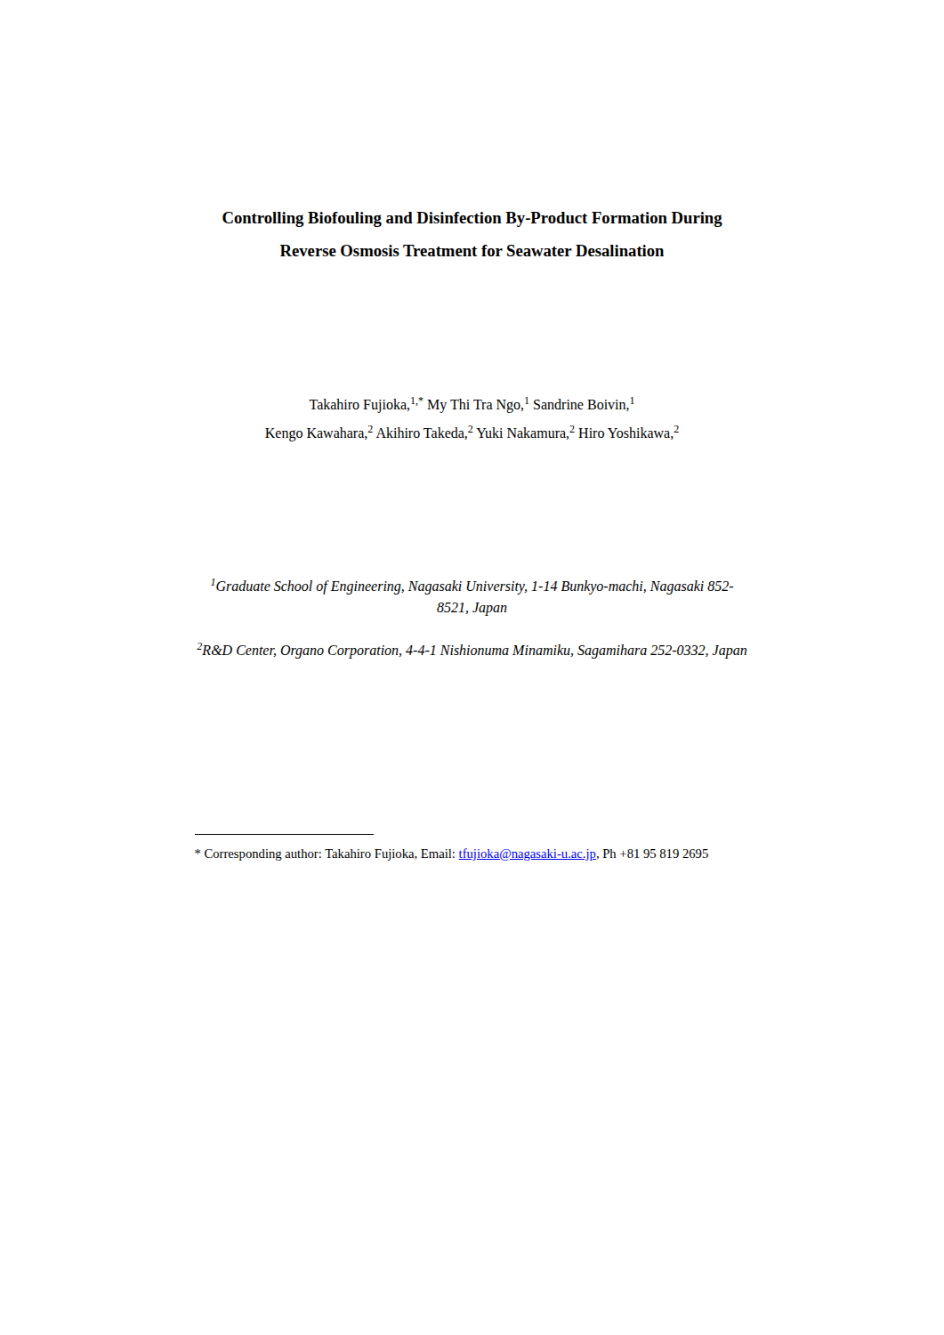Controlling Biofouling and Disinfection By-Product Formation During Reverse Osmosis Treatment for Seawater Desalination
Takahiro Fujioka,1,* My Thi Tra Ngo,1 Sandrine Boivin,1
Kengo Kawahara,2 Akihiro Takeda,2 Yuki Nakamura,2 Hiro Yoshikawa,2
1Graduate School of Engineering, Nagasaki University, 1-14 Bunkyo-machi, Nagasaki 852-8521, Japan
2R&D Center, Organo Corporation, 4-4-1 Nishionuma Minamiku, Sagamihara 252-0332, Japan
* Corresponding author: Takahiro Fujioka, Email: tfujioka@nagasaki-u.ac.jp, Ph +81 95 819 2695